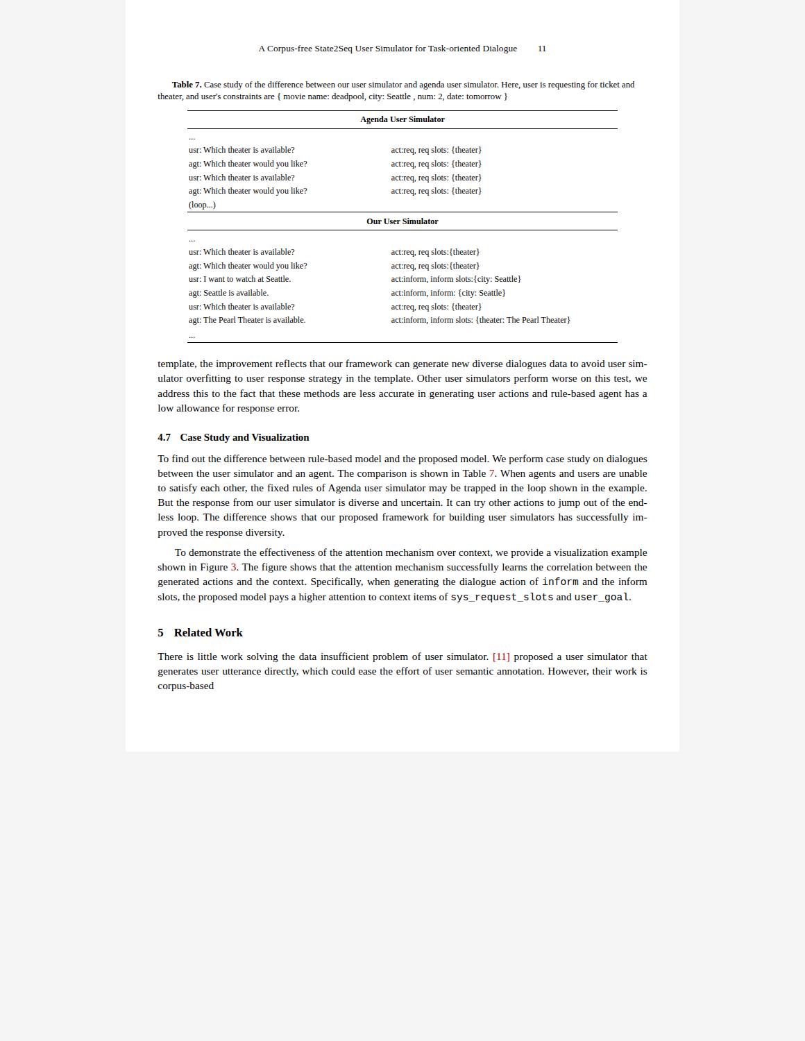A Corpus-free State2Seq User Simulator for Task-oriented Dialogue 11
Table 7. Case study of the difference between our user simulator and agenda user simulator. Here, user is requesting for ticket and theater, and user's constraints are { movie name: deadpool, city: Seattle , num: 2, date: tomorrow }
| Agenda User Simulator |
| ... | |
| usr: Which theater is available? | act:req, req slots: {theater} |
| agt: Which theater would you like? | act:req, req slots: {theater} |
| usr: Which theater is available? | act:req, req slots: {theater} |
| agt: Which theater would you like? | act:req, req slots: {theater} |
| (loop...) | |
| Our User Simulator |
| ... | |
| usr: Which theater is available? | act:req, req slots:{theater} |
| agt: Which theater would you like? | act:req, req slots:{theater} |
| usr: I want to watch at Seattle. | act:inform, inform slots:{city: Seattle} |
| agt: Seattle is available. | act:inform, inform: {city: Seattle} |
| usr: Which theater is available? | act:req, req slots: {theater} |
| agt: The Pearl Theater is available. | act:inform, inform slots: {theater: The Pearl Theater} |
| ... | |
template, the improvement reflects that our framework can generate new diverse dialogues data to avoid user simulator overfitting to user response strategy in the template. Other user simulators perform worse on this test, we address this to the fact that these methods are less accurate in generating user actions and rule-based agent has a low allowance for response error.
4.7 Case Study and Visualization
To find out the difference between rule-based model and the proposed model. We perform case study on dialogues between the user simulator and an agent. The comparison is shown in Table 7. When agents and users are unable to satisfy each other, the fixed rules of Agenda user simulator may be trapped in the loop shown in the example. But the response from our user simulator is diverse and uncertain. It can try other actions to jump out of the endless loop. The difference shows that our proposed framework for building user simulators has successfully improved the response diversity.
To demonstrate the effectiveness of the attention mechanism over context, we provide a visualization example shown in Figure 3. The figure shows that the attention mechanism successfully learns the correlation between the generated actions and the context. Specifically, when generating the dialogue action of inform and the inform slots, the proposed model pays a higher attention to context items of sys_request_slots and user_goal.
5 Related Work
There is little work solving the data insufficient problem of user simulator. [11] proposed a user simulator that generates user utterance directly, which could ease the effort of user semantic annotation. However, their work is corpus-based